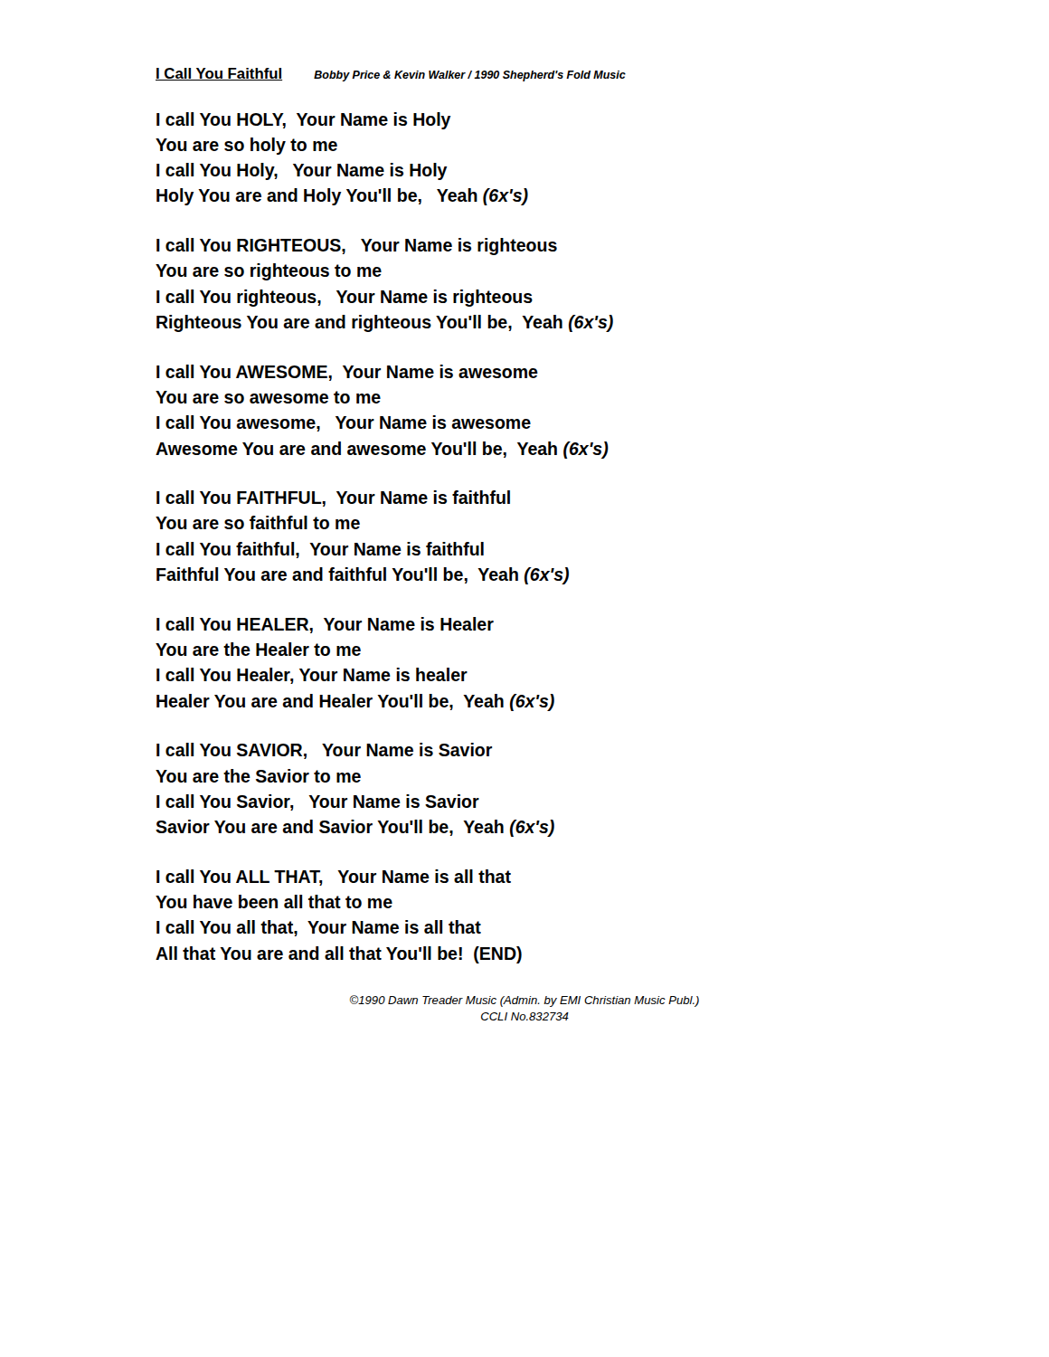I Call You Faithful
Bobby Price & Kevin Walker / 1990 Shepherd's Fold Music
I call You HOLY, Your Name is Holy
You are so holy to me
I call You Holy, Your Name is Holy
Holy You are and Holy You'll be, Yeah (6x's)
I call You RIGHTEOUS, Your Name is righteous
You are so righteous to me
I call You righteous, Your Name is righteous
Righteous You are and righteous You'll be, Yeah (6x's)
I call You AWESOME, Your Name is awesome
You are so awesome to me
I call You awesome, Your Name is awesome
Awesome You are and awesome You'll be, Yeah (6x's)
I call You FAITHFUL, Your Name is faithful
You are so faithful to me
I call You faithful, Your Name is faithful
Faithful You are and faithful You'll be, Yeah (6x's)
I call You HEALER, Your Name is Healer
You are the Healer to me
I call You Healer, Your Name is healer
Healer You are and Healer You'll be, Yeah (6x's)
I call You SAVIOR, Your Name is Savior
You are the Savior to me
I call You Savior, Your Name is Savior
Savior You are and Savior You'll be, Yeah (6x's)
I call You ALL THAT, Your Name is all that
You have been all that to me
I call You all that, Your Name is all that
All that You are and all that You'll be! (END)
©1990 Dawn Treader Music (Admin. by EMI Christian Music Publ.)
CCLI No.832734